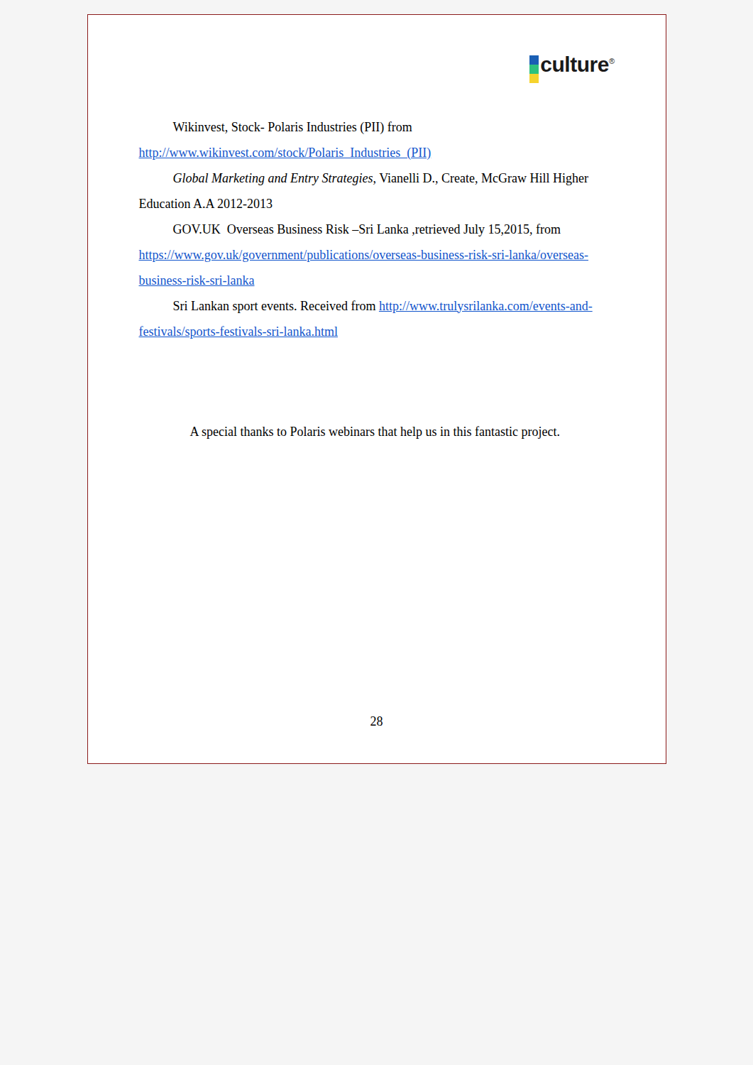culture®
Wikinvest, Stock- Polaris Industries (PII) from
http://www.wikinvest.com/stock/Polaris_Industries_(PII)
Global Marketing and Entry Strategies, Vianelli D., Create, McGraw Hill Higher
Education A.A 2012-2013
GOV.UK Overseas Business Risk –Sri Lanka ,retrieved July 15,2015, from
https://www.gov.uk/government/publications/overseas-business-risk-sri-lanka/overseas-
business-risk-sri-lanka
Sri Lankan sport events. Received from http://www.trulysrilanka.com/events-and-
festivals/sports-festivals-sri-lanka.html
A special thanks to Polaris webinars that help us in this fantastic project.
28